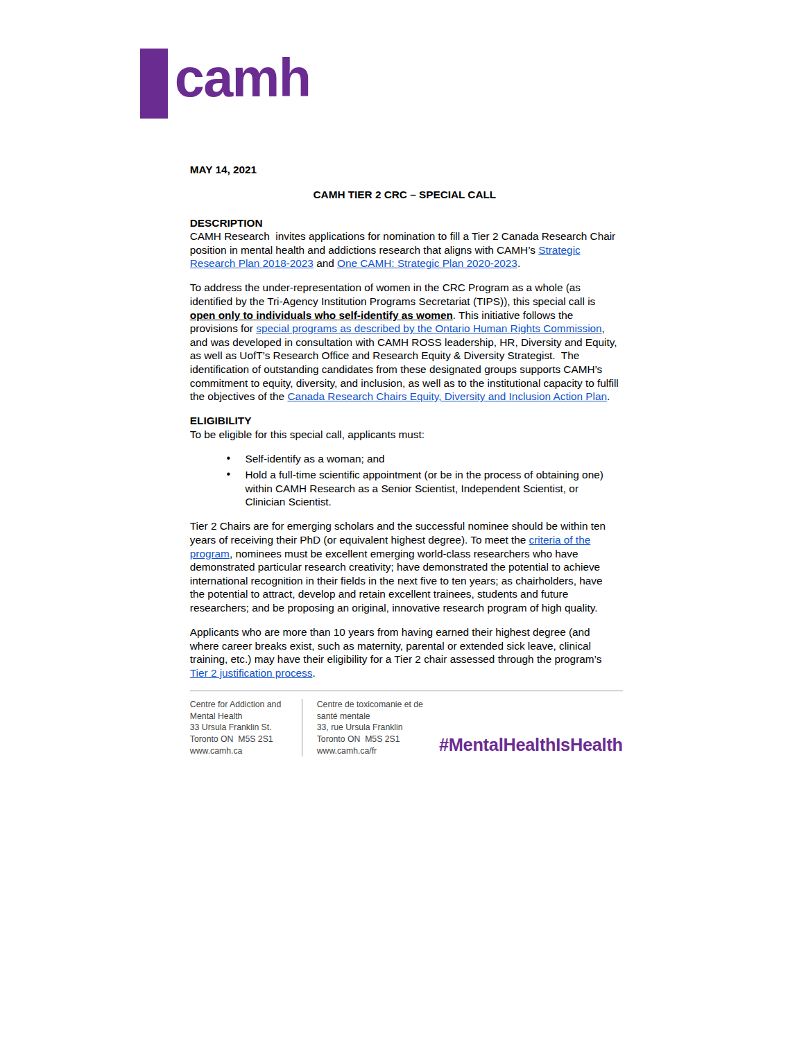camh
MAY 14, 2021
CAMH TIER 2 CRC – SPECIAL CALL
DESCRIPTION
CAMH Research invites applications for nomination to fill a Tier 2 Canada Research Chair position in mental health and addictions research that aligns with CAMH’s Strategic Research Plan 2018-2023 and One CAMH: Strategic Plan 2020-2023.
To address the under-representation of women in the CRC Program as a whole (as identified by the Tri-Agency Institution Programs Secretariat (TIPS)), this special call is open only to individuals who self-identify as women. This initiative follows the provisions for special programs as described by the Ontario Human Rights Commission, and was developed in consultation with CAMH ROSS leadership, HR, Diversity and Equity, as well as UofT’s Research Office and Research Equity & Diversity Strategist. The identification of outstanding candidates from these designated groups supports CAMH’s commitment to equity, diversity, and inclusion, as well as to the institutional capacity to fulfill the objectives of the Canada Research Chairs Equity, Diversity and Inclusion Action Plan.
ELIGIBILITY
To be eligible for this special call, applicants must:
Self-identify as a woman; and
Hold a full-time scientific appointment (or be in the process of obtaining one) within CAMH Research as a Senior Scientist, Independent Scientist, or Clinician Scientist.
Tier 2 Chairs are for emerging scholars and the successful nominee should be within ten years of receiving their PhD (or equivalent highest degree). To meet the criteria of the program, nominees must be excellent emerging world-class researchers who have demonstrated particular research creativity; have demonstrated the potential to achieve international recognition in their fields in the next five to ten years; as chairholders, have the potential to attract, develop and retain excellent trainees, students and future researchers; and be proposing an original, innovative research program of high quality.
Applicants who are more than 10 years from having earned their highest degree (and where career breaks exist, such as maternity, parental or extended sick leave, clinical training, etc.) may have their eligibility for a Tier 2 chair assessed through the program’s Tier 2 justification process.
Centre for Addiction and Mental Health
33 Ursula Franklin St.
Toronto ON M5S 2S1
www.camh.ca
Centre de toxicomanie et de santé mentale
33, rue Ursula Franklin
Toronto ON M5S 2S1
www.camh.ca/fr
#MentalHealthIsHealth